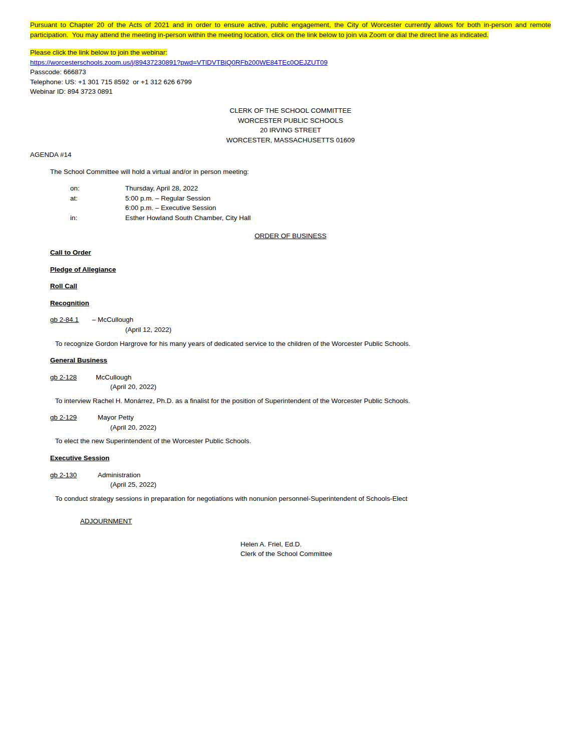Pursuant to Chapter 20 of the Acts of 2021 and in order to ensure active, public engagement, the City of Worcester currently allows for both in-person and remote participation. You may attend the meeting in-person within the meeting location, click on the link below to join via Zoom or dial the direct line as indicated.
Please click the link below to join the webinar:
https://worcesterschools.zoom.us/j/89437230891?pwd=VTlDVTBiQ0RFb200WE84TEc0OEJZUT09
Passcode: 666873
Telephone: US: +1 301 715 8592 or +1 312 626 6799
Webinar ID: 894 3723 0891
CLERK OF THE SCHOOL COMMITTEE
WORCESTER PUBLIC SCHOOLS
20 IRVING STREET
WORCESTER, MASSACHUSETTS 01609
AGENDA #14
The School Committee will hold a virtual and/or in person meeting:
| on: | Thursday, April 28, 2022 |
| at: | 5:00 p.m. – Regular Session |
| | 6:00 p.m. – Executive Session |
| in: | Esther Howland South Chamber, City Hall |
ORDER OF BUSINESS
Call to Order
Pledge of Allegiance
Roll Call
Recognition
gb 2-84.1 – McCullough
(April 12, 2022)
To recognize Gordon Hargrove for his many years of dedicated service to the children of the Worcester Public Schools.
General Business
gb 2-128 McCullough
(April 20, 2022)
To interview Rachel H. Monárrez, Ph.D. as a finalist for the position of Superintendent of the Worcester Public Schools.
gb 2-129 Mayor Petty
(April 20, 2022)
To elect the new Superintendent of the Worcester Public Schools.
Executive Session
gb 2-130 Administration
(April 25, 2022)
To conduct strategy sessions in preparation for negotiations with nonunion personnel-Superintendent of Schools-Elect
ADJOURNMENT
Helen A. Friel, Ed.D.
Clerk of the School Committee